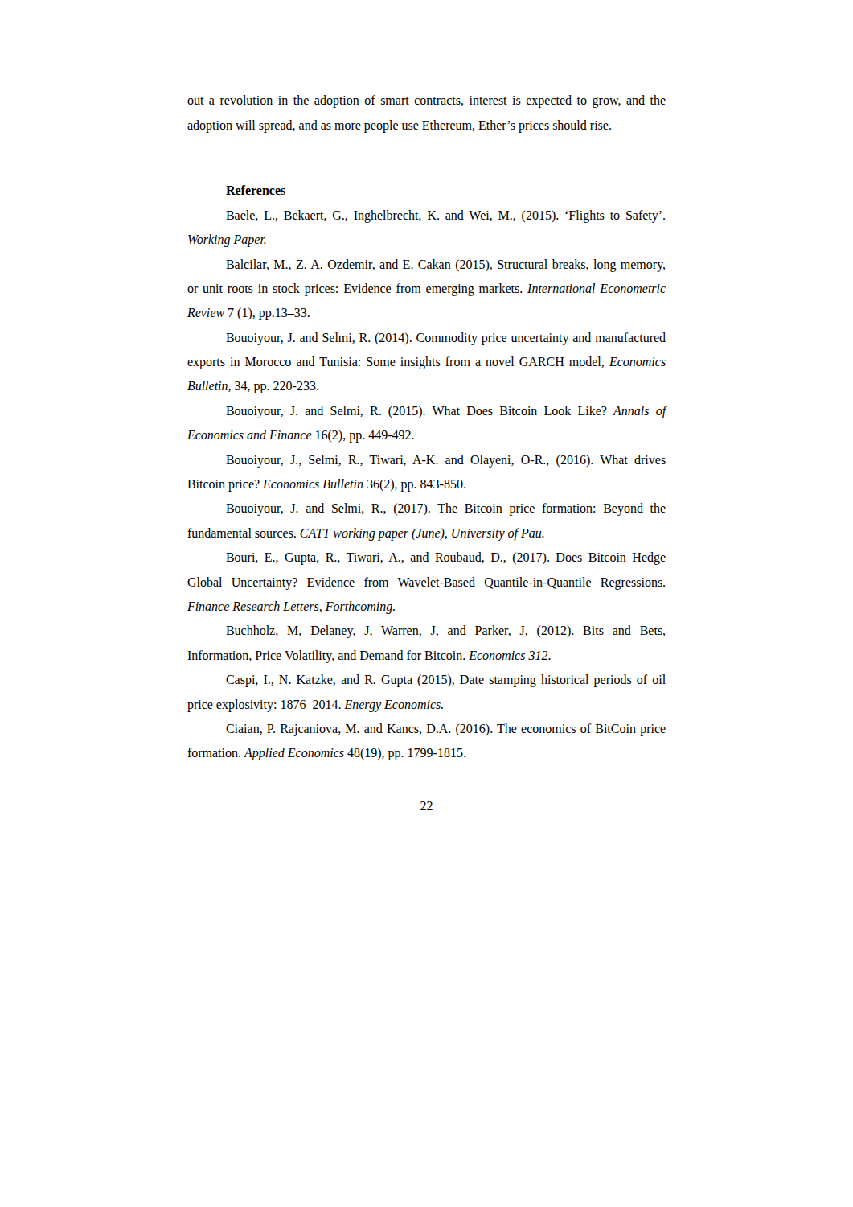out a revolution in the adoption of smart contracts, interest is expected to grow, and the adoption will spread, and as more people use Ethereum, Ether’s prices should rise.
References
Baele, L., Bekaert, G., Inghelbrecht, K. and Wei, M., (2015). ‘Flights to Safety’. Working Paper.
Balcilar, M., Z. A. Ozdemir, and E. Cakan (2015), Structural breaks, long memory, or unit roots in stock prices: Evidence from emerging markets. International Econometric Review 7 (1), pp.13–33.
Bouoiyour, J. and Selmi, R. (2014). Commodity price uncertainty and manufactured exports in Morocco and Tunisia: Some insights from a novel GARCH model, Economics Bulletin, 34, pp. 220-233.
Bouoiyour, J. and Selmi, R. (2015). What Does Bitcoin Look Like? Annals of Economics and Finance 16(2), pp. 449-492.
Bouoiyour, J., Selmi, R., Tiwari, A-K. and Olayeni, O-R., (2016). What drives Bitcoin price? Economics Bulletin 36(2), pp. 843-850.
Bouoiyour, J. and Selmi, R., (2017). The Bitcoin price formation: Beyond the fundamental sources. CATT working paper (June), University of Pau.
Bouri, E., Gupta, R., Tiwari, A., and Roubaud, D., (2017). Does Bitcoin Hedge Global Uncertainty? Evidence from Wavelet-Based Quantile-in-Quantile Regressions. Finance Research Letters, Forthcoming.
Buchholz, M, Delaney, J, Warren, J, and Parker, J, (2012). Bits and Bets, Information, Price Volatility, and Demand for Bitcoin. Economics 312.
Caspi, I., N. Katzke, and R. Gupta (2015), Date stamping historical periods of oil price explosivity: 1876–2014. Energy Economics.
Ciaian, P. Rajcaniova, M. and Kancs, D.A. (2016). The economics of BitCoin price formation. Applied Economics 48(19), pp. 1799-1815.
22